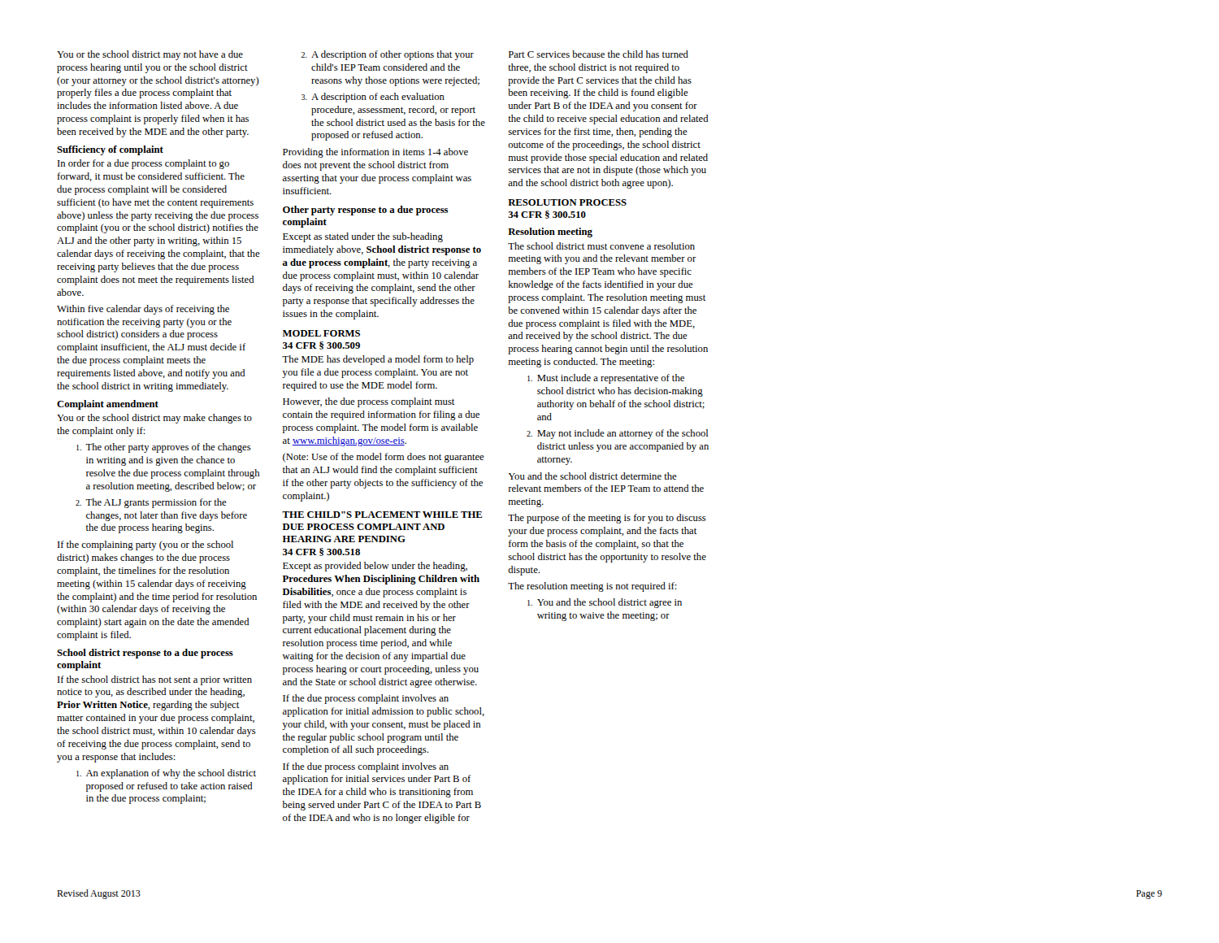You or the school district may not have a due process hearing until you or the school district (or your attorney or the school district's attorney) properly files a due process complaint that includes the information listed above. A due process complaint is properly filed when it has been received by the MDE and the other party.
Sufficiency of complaint
In order for a due process complaint to go forward, it must be considered sufficient. The due process complaint will be considered sufficient (to have met the content requirements above) unless the party receiving the due process complaint (you or the school district) notifies the ALJ and the other party in writing, within 15 calendar days of receiving the complaint, that the receiving party believes that the due process complaint does not meet the requirements listed above.
Within five calendar days of receiving the notification the receiving party (you or the school district) considers a due process complaint insufficient, the ALJ must decide if the due process complaint meets the requirements listed above, and notify you and the school district in writing immediately.
Complaint amendment
You or the school district may make changes to the complaint only if:
The other party approves of the changes in writing and is given the chance to resolve the due process complaint through a resolution meeting, described below; or
The ALJ grants permission for the changes, not later than five days before the due process hearing begins.
If the complaining party (you or the school district) makes changes to the due process complaint, the timelines for the resolution meeting (within 15 calendar days of receiving the complaint) and the time period for resolution (within 30 calendar days of receiving the complaint) start again on the date the amended complaint is filed.
School district response to a due process complaint
If the school district has not sent a prior written notice to you, as described under the heading, Prior Written Notice, regarding the subject matter contained in your due process complaint, the school district must, within 10 calendar days of receiving the due process complaint, send to you a response that includes:
An explanation of why the school district proposed or refused to take action raised in the due process complaint;
A description of other options that your child's IEP Team considered and the reasons why those options were rejected;
A description of each evaluation procedure, assessment, record, or report the school district used as the basis for the proposed or refused action.
Providing the information in items 1-4 above does not prevent the school district from asserting that your due process complaint was insufficient.
Other party response to a due process complaint
Except as stated under the sub-heading immediately above, School district response to a due process complaint, the party receiving a due process complaint must, within 10 calendar days of receiving the complaint, send the other party a response that specifically addresses the issues in the complaint.
MODEL FORMS
34 CFR § 300.509
The MDE has developed a model form to help you file a due process complaint. You are not required to use the MDE model form.
However, the due process complaint must contain the required information for filing a due process complaint. The model form is available at www.michigan.gov/ose-eis.
(Note: Use of the model form does not guarantee that an ALJ would find the complaint sufficient if the other party objects to the sufficiency of the complaint.)
THE CHILD"S PLACEMENT WHILE THE DUE PROCESS COMPLAINT AND HEARING ARE PENDING
34 CFR § 300.518
Except as provided below under the heading, Procedures When Disciplining Children with Disabilities, once a due process complaint is filed with the MDE and received by the other party, your child must remain in his or her current educational placement during the resolution process time period, and while waiting for the decision of any impartial due process hearing or court proceeding, unless you and the State or school district agree otherwise.
If the due process complaint involves an application for initial admission to public school, your child, with your consent, must be placed in the regular public school program until the completion of all such proceedings.
If the due process complaint involves an application for initial services under Part B of the IDEA for a child who is transitioning from being served under Part C of the IDEA to Part B of the IDEA and who is no longer eligible for Part C services because the child has turned three, the school district is not required to provide the Part C services that the child has been receiving. If the child is found eligible under Part B of the IDEA and you consent for the child to receive special education and related services for the first time, then, pending the outcome of the proceedings, the school district must provide those special education and related services that are not in dispute (those which you and the school district both agree upon).
RESOLUTION PROCESS
34 CFR § 300.510
Resolution meeting
The school district must convene a resolution meeting with you and the relevant member or members of the IEP Team who have specific knowledge of the facts identified in your due process complaint. The resolution meeting must be convened within 15 calendar days after the due process complaint is filed with the MDE, and received by the school district. The due process hearing cannot begin until the resolution meeting is conducted. The meeting:
Must include a representative of the school district who has decision-making authority on behalf of the school district; and
May not include an attorney of the school district unless you are accompanied by an attorney.
You and the school district determine the relevant members of the IEP Team to attend the meeting.
The purpose of the meeting is for you to discuss your due process complaint, and the facts that form the basis of the complaint, so that the school district has the opportunity to resolve the dispute.
The resolution meeting is not required if:
You and the school district agree in writing to waive the meeting; or
Revised August 2013 Page 9